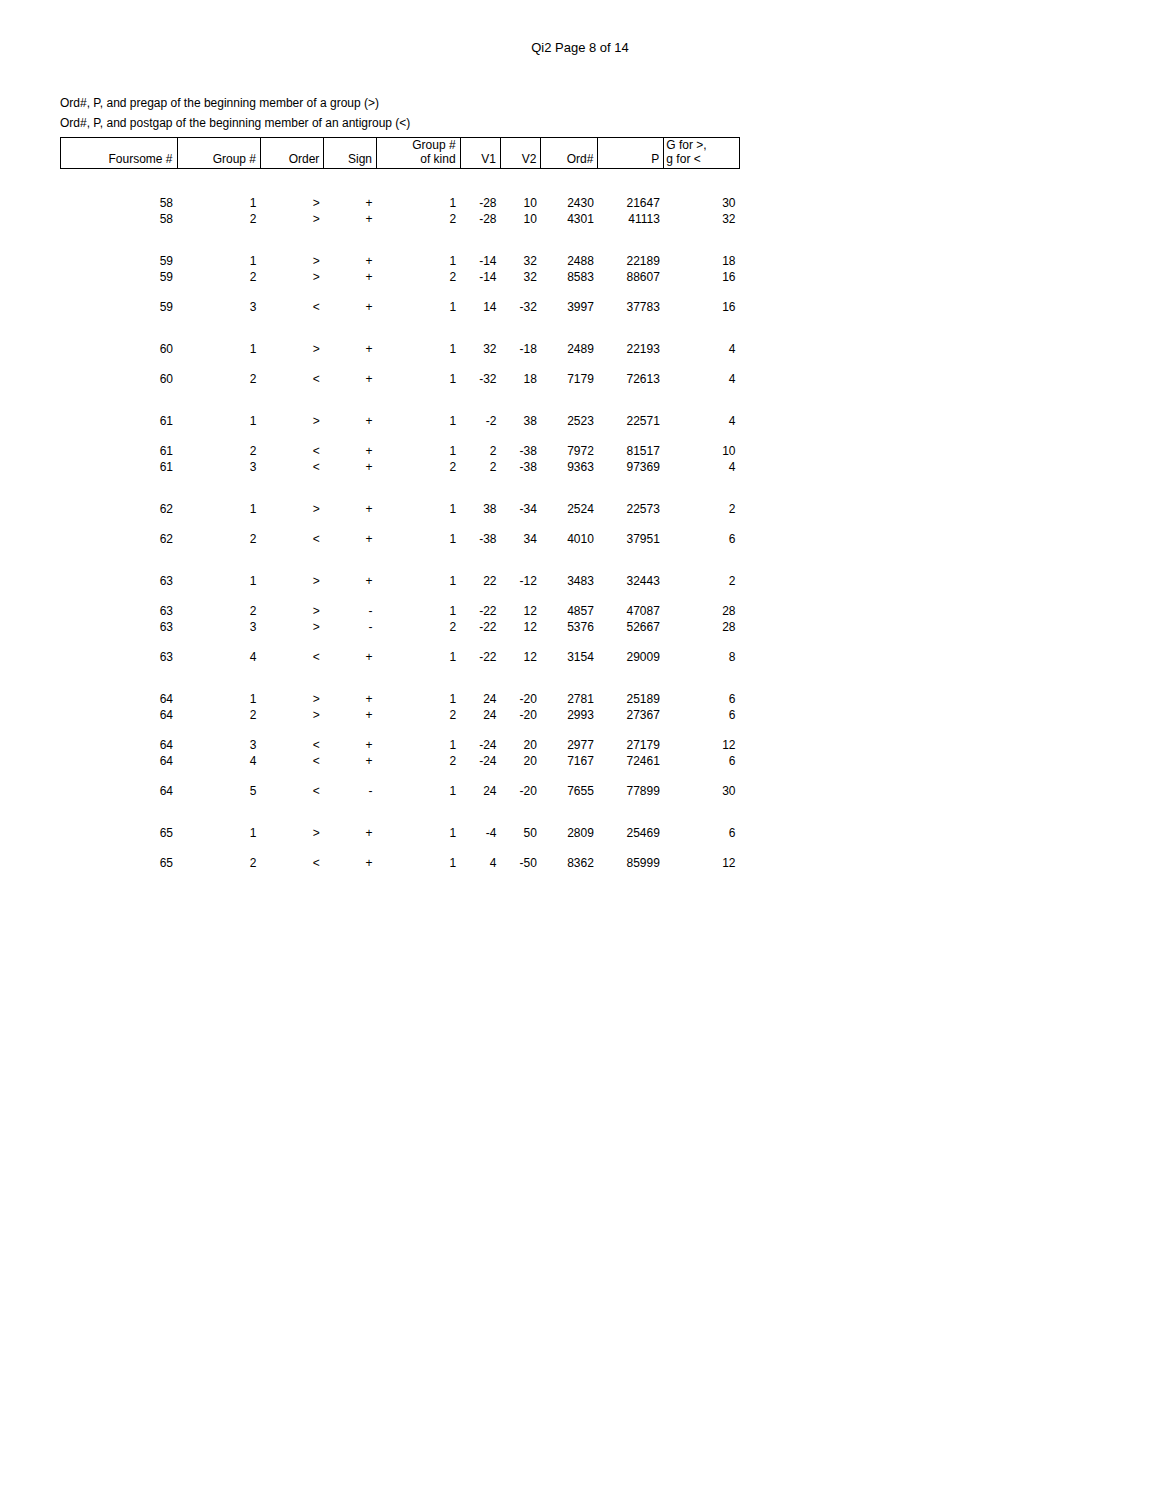Qi2 Page 8 of 14
Ord#, P, and pregap of the beginning member of a group (>)
Ord#, P, and postgap of the beginning member of an antigroup (<)
| Foursome # | Group # | Order | Sign | Group # of kind | V1 | V2 | Ord# | P | G for >, g for < |
| --- | --- | --- | --- | --- | --- | --- | --- | --- | --- |
| 58 | 1 | > | + | 1 | -28 | 10 | 2430 | 21647 | 30 |
| 58 | 2 | > | + | 2 | -28 | 10 | 4301 | 41113 | 32 |
| 59 | 1 | > | + | 1 | -14 | 32 | 2488 | 22189 | 18 |
| 59 | 2 | > | + | 2 | -14 | 32 | 8583 | 88607 | 16 |
| 59 | 3 | < | + | 1 | 14 | -32 | 3997 | 37783 | 16 |
| 60 | 1 | > | + | 1 | 32 | -18 | 2489 | 22193 | 4 |
| 60 | 2 | < | + | 1 | -32 | 18 | 7179 | 72613 | 4 |
| 61 | 1 | > | + | 1 | -2 | 38 | 2523 | 22571 | 4 |
| 61 | 2 | < | + | 1 | 2 | -38 | 7972 | 81517 | 10 |
| 61 | 3 | < | + | 2 | 2 | -38 | 9363 | 97369 | 4 |
| 62 | 1 | > | + | 1 | 38 | -34 | 2524 | 22573 | 2 |
| 62 | 2 | < | + | 1 | -38 | 34 | 4010 | 37951 | 6 |
| 63 | 1 | > | + | 1 | 22 | -12 | 3483 | 32443 | 2 |
| 63 | 2 | > | - | 1 | -22 | 12 | 4857 | 47087 | 28 |
| 63 | 3 | > | - | 2 | -22 | 12 | 5376 | 52667 | 28 |
| 63 | 4 | < | + | 1 | -22 | 12 | 3154 | 29009 | 8 |
| 64 | 1 | > | + | 1 | 24 | -20 | 2781 | 25189 | 6 |
| 64 | 2 | > | + | 2 | 24 | -20 | 2993 | 27367 | 6 |
| 64 | 3 | < | + | 1 | -24 | 20 | 2977 | 27179 | 12 |
| 64 | 4 | < | + | 2 | -24 | 20 | 7167 | 72461 | 6 |
| 64 | 5 | < | - | 1 | 24 | -20 | 7655 | 77899 | 30 |
| 65 | 1 | > | + | 1 | -4 | 50 | 2809 | 25469 | 6 |
| 65 | 2 | < | + | 1 | 4 | -50 | 8362 | 85999 | 12 |